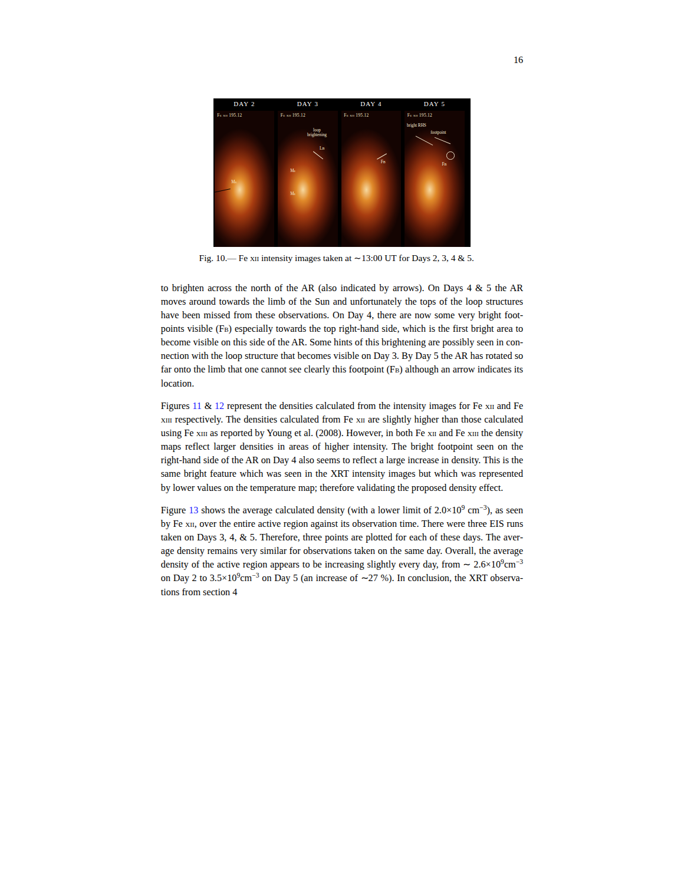16
DAY 2
DAY 3
DAY 4
DAY 5
Fe xii 195.12
Ms
moss
regions
Fe xii 195.12
loop
brightening
LB
Ms
Ms
Fe xii 195.12
FB
Fe xii 195.12
bright RHS
footpoint
FB
Fig. 10.— Fe xii intensity images taken at ∼13:00 UT for Days 2, 3, 4 & 5.
to brighten across the north of the AR (also indicated by arrows). On Days 4 & 5 the AR moves around towards the limb of the Sun and unfortunately the tops of the loop structures have been missed from these observations. On Day 4, there are now some very bright footpoints visible (Fb) especially towards the top right-hand side, which is the first bright area to become visible on this side of the AR. Some hints of this brightening are possibly seen in connection with the loop structure that becomes visible on Day 3. By Day 5 the AR has rotated so far onto the limb that one cannot see clearly this footpoint (Fb) although an arrow indicates its location.
Figures 11 & 12 represent the densities calculated from the intensity images for Fe xii and Fe xiii respectively. The densities calculated from Fe xii are slightly higher than those calculated using Fe xiii as reported by Young et al. (2008). However, in both Fe xii and Fe xiii the density maps reflect larger densities in areas of higher intensity. The bright footpoint seen on the right-hand side of the AR on Day 4 also seems to reflect a large increase in density. This is the same bright feature which was seen in the XRT intensity images but which was represented by lower values on the temperature map; therefore validating the proposed density effect.
Figure 13 shows the average calculated density (with a lower limit of 2.0×109 cm−3), as seen by Fe xii, over the entire active region against its observation time. There were three EIS runs taken on Days 3, 4, & 5. Therefore, three points are plotted for each of these days. The average density remains very similar for observations taken on the same day. Overall, the average density of the active region appears to be increasing slightly every day, from ∼ 2.6×109cm−3 on Day 2 to 3.5×109cm−3 on Day 5 (an increase of ∼27 %). In conclusion, the XRT observations from section 4